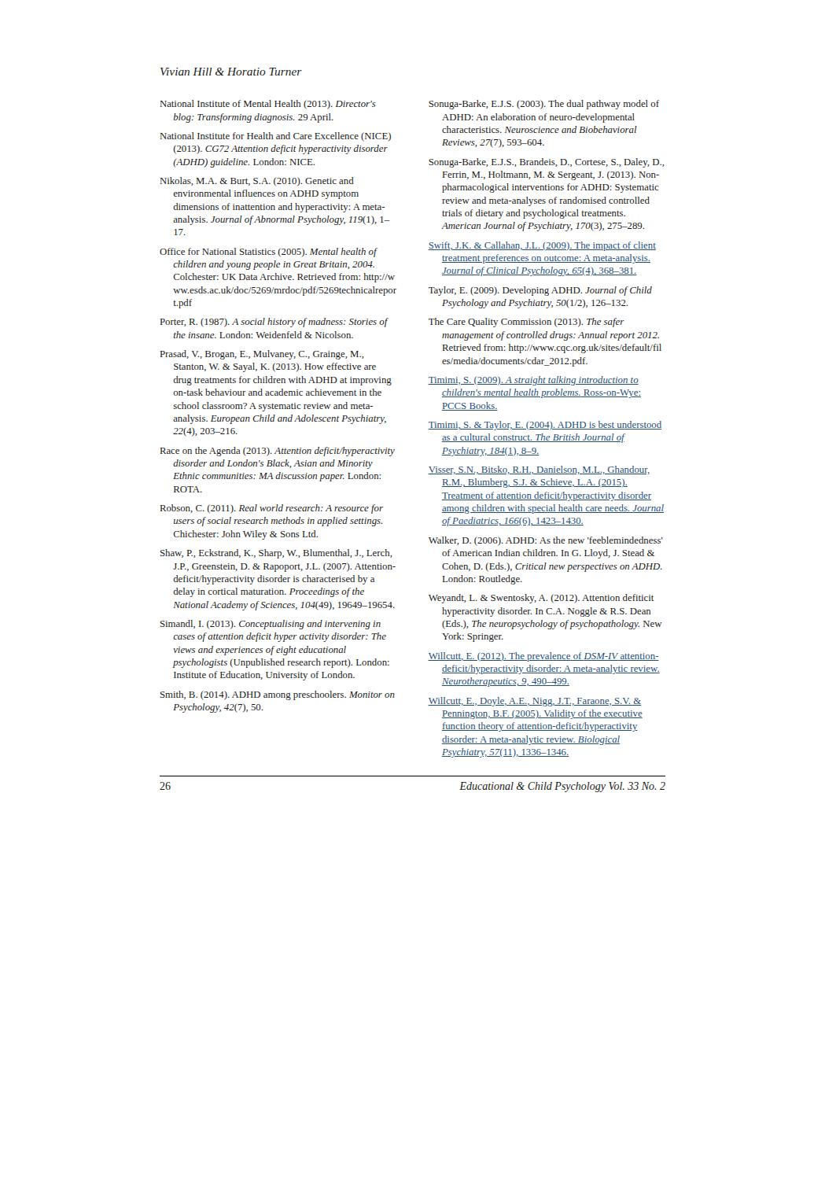Vivian Hill & Horatio Turner
National Institute of Mental Health (2013). Director's blog: Transforming diagnosis. 29 April.
National Institute for Health and Care Excellence (NICE) (2013). CG72 Attention deficit hyperactivity disorder (ADHD) guideline. London: NICE.
Nikolas, M.A. & Burt, S.A. (2010). Genetic and environmental influences on ADHD symptom dimensions of inattention and hyperactivity: A meta-analysis. Journal of Abnormal Psychology, 119(1), 1–17.
Office for National Statistics (2005). Mental health of children and young people in Great Britain, 2004. Colchester: UK Data Archive. Retrieved from: http://www.esds.ac.uk/doc/5269/mrdoc/pdf/5269technicalreport.pdf
Porter, R. (1987). A social history of madness: Stories of the insane. London: Weidenfeld & Nicolson.
Prasad, V., Brogan, E., Mulvaney, C., Grainge, M., Stanton, W. & Sayal, K. (2013). How effective are drug treatments for children with ADHD at improving on-task behaviour and academic achievement in the school classroom? A systematic review and meta-analysis. European Child and Adolescent Psychiatry, 22(4), 203–216.
Race on the Agenda (2013). Attention deficit/hyperactivity disorder and London's Black, Asian and Minority Ethnic communities: MA discussion paper. London: ROTA.
Robson, C. (2011). Real world research: A resource for users of social research methods in applied settings. Chichester: John Wiley & Sons Ltd.
Shaw, P., Eckstrand, K., Sharp, W., Blumenthal, J., Lerch, J.P., Greenstein, D. & Rapoport, J.L. (2007). Attention-deficit/hyperactivity disorder is characterised by a delay in cortical maturation. Proceedings of the National Academy of Sciences, 104(49), 19649–19654.
Simandl, I. (2013). Conceptualising and intervening in cases of attention deficit hyper activity disorder: The views and experiences of eight educational psychologists (Unpublished research report). London: Institute of Education, University of London.
Smith, B. (2014). ADHD among preschoolers. Monitor on Psychology, 42(7), 50.
Sonuga-Barke, E.J.S. (2003). The dual pathway model of ADHD: An elaboration of neuro-developmental characteristics. Neuroscience and Biobehavioral Reviews, 27(7), 593–604.
Sonuga-Barke, E.J.S., Brandeis, D., Cortese, S., Daley, D., Ferrin, M., Holtmann, M. & Sergeant, J. (2013). Non-pharmacological interventions for ADHD: Systematic review and meta-analyses of randomised controlled trials of dietary and psychological treatments. American Journal of Psychiatry, 170(3), 275–289.
Swift, J.K. & Callahan, J.L. (2009). The impact of client treatment preferences on outcome: A meta-analysis. Journal of Clinical Psychology, 65(4), 368–381.
Taylor, E. (2009). Developing ADHD. Journal of Child Psychology and Psychiatry, 50(1/2), 126–132.
The Care Quality Commission (2013). The safer management of controlled drugs: Annual report 2012. Retrieved from: http://www.cqc.org.uk/sites/default/files/media/documents/cdar_2012.pdf.
Timimi, S. (2009). A straight talking introduction to children's mental health problems. Ross-on-Wye: PCCS Books.
Timimi, S. & Taylor, E. (2004). ADHD is best understood as a cultural construct. The British Journal of Psychiatry, 184(1), 8–9.
Visser, S.N., Bitsko, R.H., Danielson, M.L., Ghandour, R.M., Blumberg, S.J. & Schieve, L.A. (2015). Treatment of attention deficit/hyperactivity disorder among children with special health care needs. Journal of Paediatrics, 166(6), 1423–1430.
Walker, D. (2006). ADHD: As the new 'feeblemindedness' of American Indian children. In G. Lloyd, J. Stead & Cohen, D. (Eds.), Critical new perspectives on ADHD. London: Routledge.
Weyandt, L. & Swentosky, A. (2012). Attention defiticit hyperactivity disorder. In C.A. Noggle & R.S. Dean (Eds.), The neuropsychology of psychopathology. New York: Springer.
Willcutt, E. (2012). The prevalence of DSM-IV attention-deficit/hyperactivity disorder: A meta-analytic review. Neurotherapeutics, 9, 490–499.
Willcutt, E., Doyle, A.E., Nigg, J.T., Faraone, S.V. & Pennington, B.F. (2005). Validity of the executive function theory of attention-deficit/hyperactivity disorder: A meta-analytic review. Biological Psychiatry, 57(11), 1336–1346.
26 Educational & Child Psychology Vol. 33 No. 2